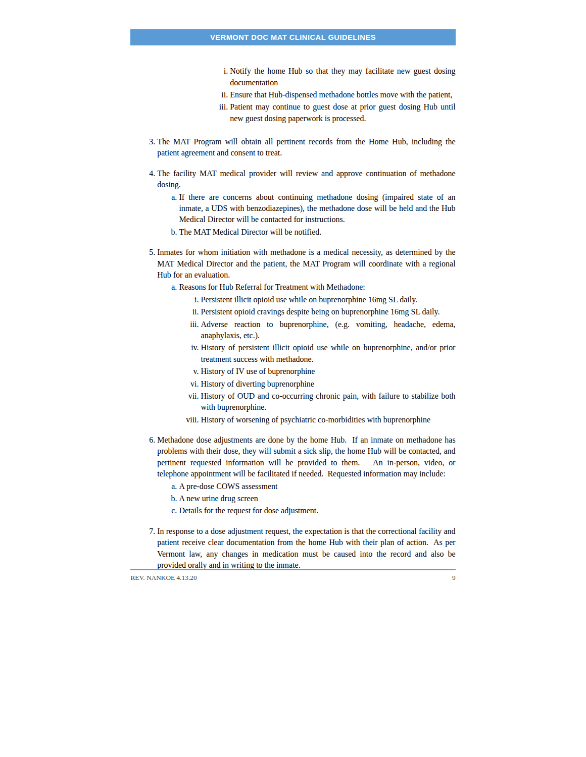VERMONT DOC MAT CLINICAL GUIDELINES
Notify the home Hub so that they may facilitate new guest dosing documentation
Ensure that Hub-dispensed methadone bottles move with the patient,
Patient may continue to guest dose at prior guest dosing Hub until new guest dosing paperwork is processed.
The MAT Program will obtain all pertinent records from the Home Hub, including the patient agreement and consent to treat.
The facility MAT medical provider will review and approve continuation of methadone dosing.
If there are concerns about continuing methadone dosing (impaired state of an inmate, a UDS with benzodiazepines), the methadone dose will be held and the Hub Medical Director will be contacted for instructions.
The MAT Medical Director will be notified.
Inmates for whom initiation with methadone is a medical necessity, as determined by the MAT Medical Director and the patient, the MAT Program will coordinate with a regional Hub for an evaluation.
Reasons for Hub Referral for Treatment with Methadone:
Persistent illicit opioid use while on buprenorphine 16mg SL daily.
Persistent opioid cravings despite being on buprenorphine 16mg SL daily.
Adverse reaction to buprenorphine, (e.g. vomiting, headache, edema, anaphylaxis, etc.).
History of persistent illicit opioid use while on buprenorphine, and/or prior treatment success with methadone.
History of IV use of buprenorphine
History of diverting buprenorphine
History of OUD and co-occurring chronic pain, with failure to stabilize both with buprenorphine.
History of worsening of psychiatric co-morbidities with buprenorphine
Methadone dose adjustments are done by the home Hub. If an inmate on methadone has problems with their dose, they will submit a sick slip, the home Hub will be contacted, and pertinent requested information will be provided to them. An in-person, video, or telephone appointment will be facilitated if needed. Requested information may include:
A pre-dose COWS assessment
A new urine drug screen
Details for the request for dose adjustment.
In response to a dose adjustment request, the expectation is that the correctional facility and patient receive clear documentation from the home Hub with their plan of action. As per Vermont law, any changes in medication must be caused into the record and also be provided orally and in writing to the inmate.
Rev. Nankoe 4.13.20 9